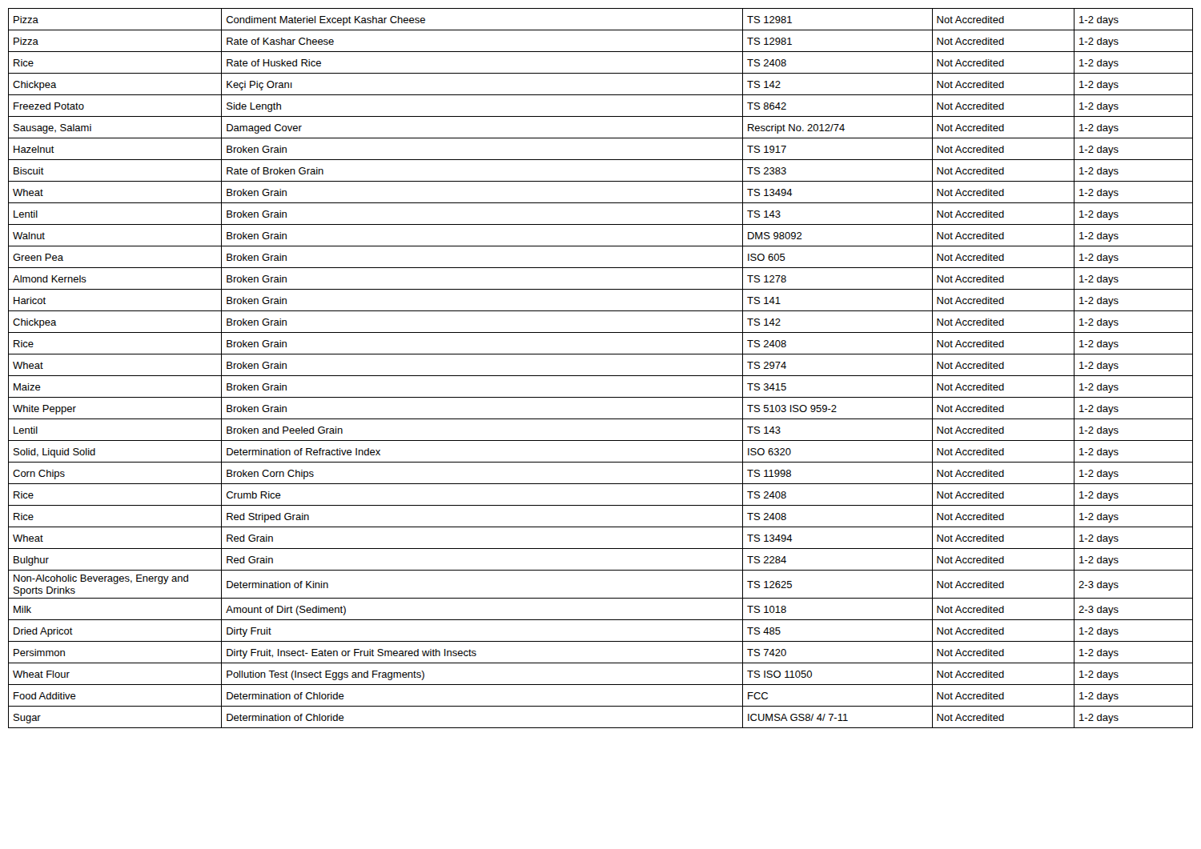| Pizza | Condiment Materiel Except Kashar Cheese | TS 12981 | Not Accredited | 1-2 days |
| Pizza | Rate of Kashar Cheese | TS 12981 | Not Accredited | 1-2 days |
| Rice | Rate of Husked Rice | TS 2408 | Not Accredited | 1-2 days |
| Chickpea | Keçi Piç Oranı | TS 142 | Not Accredited | 1-2 days |
| Freezed Potato | Side Length | TS 8642 | Not Accredited | 1-2 days |
| Sausage, Salami | Damaged Cover | Rescript No. 2012/74 | Not Accredited | 1-2 days |
| Hazelnut | Broken Grain | TS 1917 | Not Accredited | 1-2 days |
| Biscuit | Rate of Broken Grain | TS 2383 | Not Accredited | 1-2 days |
| Wheat | Broken Grain | TS 13494 | Not Accredited | 1-2 days |
| Lentil | Broken Grain | TS 143 | Not Accredited | 1-2 days |
| Walnut | Broken Grain | DMS 98092 | Not Accredited | 1-2 days |
| Green Pea | Broken Grain | ISO 605 | Not Accredited | 1-2 days |
| Almond Kernels | Broken Grain | TS 1278 | Not Accredited | 1-2 days |
| Haricot | Broken Grain | TS 141 | Not Accredited | 1-2 days |
| Chickpea | Broken Grain | TS 142 | Not Accredited | 1-2 days |
| Rice | Broken Grain | TS 2408 | Not Accredited | 1-2 days |
| Wheat | Broken Grain | TS 2974 | Not Accredited | 1-2 days |
| Maize | Broken Grain | TS 3415 | Not Accredited | 1-2 days |
| White Pepper | Broken Grain | TS 5103 ISO 959-2 | Not Accredited | 1-2 days |
| Lentil | Broken and Peeled Grain | TS 143 | Not Accredited | 1-2 days |
| Solid, Liquid Solid | Determination of Refractive Index | ISO 6320 | Not Accredited | 1-2 days |
| Corn Chips | Broken Corn Chips | TS 11998 | Not Accredited | 1-2 days |
| Rice | Crumb Rice | TS 2408 | Not Accredited | 1-2 days |
| Rice | Red Striped Grain | TS 2408 | Not Accredited | 1-2 days |
| Wheat | Red Grain | TS 13494 | Not Accredited | 1-2 days |
| Bulghur | Red Grain | TS 2284 | Not Accredited | 1-2 days |
| Non-Alcoholic Beverages, Energy and Sports Drinks | Determination of Kinin | TS 12625 | Not Accredited | 2-3 days |
| Milk | Amount of Dirt (Sediment) | TS 1018 | Not Accredited | 2-3 days |
| Dried Apricot | Dirty Fruit | TS 485 | Not Accredited | 1-2 days |
| Persimmon | Dirty Fruit, Insect- Eaten or Fruit Smeared with Insects | TS 7420 | Not Accredited | 1-2 days |
| Wheat Flour | Pollution Test (Insect Eggs and Fragments) | TS ISO 11050 | Not Accredited | 1-2 days |
| Food Additive | Determination of Chloride | FCC | Not Accredited | 1-2 days |
| Sugar | Determination of Chloride | ICUMSA GS8/ 4/ 7-11 | Not Accredited | 1-2 days |